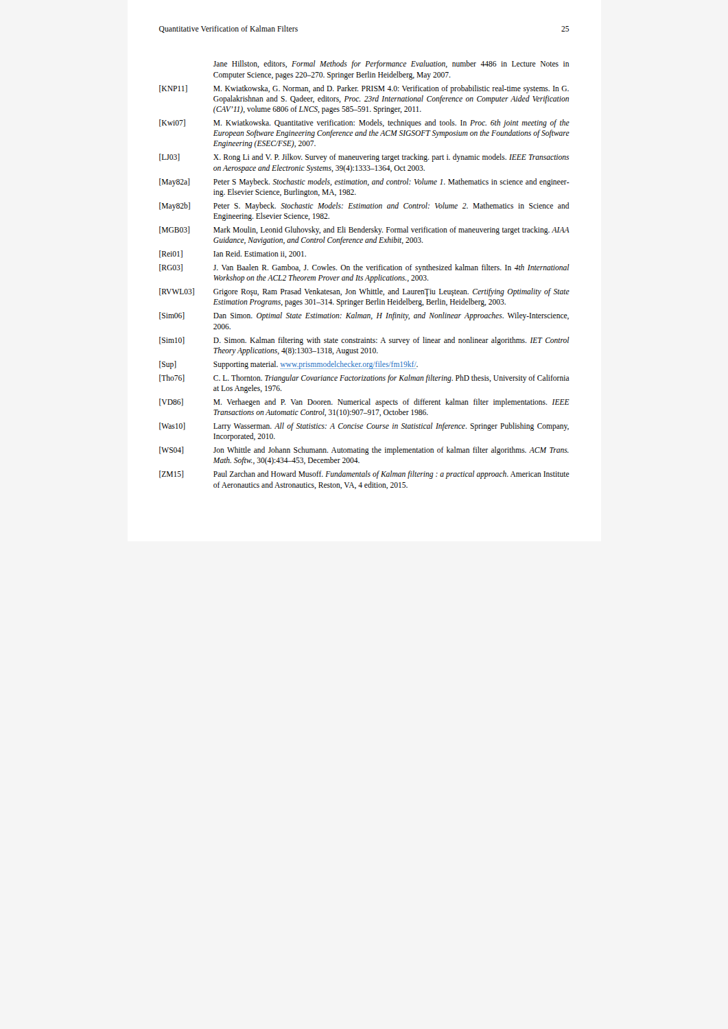Quantitative Verification of Kalman Filters 25
Jane Hillston, editors, Formal Methods for Performance Evaluation, number 4486 in Lecture Notes in Computer Science, pages 220–270. Springer Berlin Heidelberg, May 2007.
[KNP11]
M. Kwiatkowska, G. Norman, and D. Parker. PRISM 4.0: Verification of probabilistic real-time systems. In G. Gopalakrishnan and S. Qadeer, editors, Proc. 23rd International Conference on Computer Aided Verification (CAV’11), volume 6806 of LNCS, pages 585–591. Springer, 2011.
[Kwi07]
M. Kwiatkowska. Quantitative verification: Models, techniques and tools. In Proc. 6th joint meeting of the European Software Engineering Conference and the ACM SIGSOFT Symposium on the Foundations of Software Engineering (ESEC/FSE), 2007.
[LJ03]
X. Rong Li and V. P. Jilkov. Survey of maneuvering target tracking. part i. dynamic models. IEEE Transactions on Aerospace and Electronic Systems, 39(4):1333–1364, Oct 2003.
[May82a]
Peter S Maybeck. Stochastic models, estimation, and control: Volume 1. Mathematics in science and engineering. Elsevier Science, Burlington, MA, 1982.
[May82b]
Peter S. Maybeck. Stochastic Models: Estimation and Control: Volume 2. Mathematics in Science and Engineering. Elsevier Science, 1982.
[MGB03]
Mark Moulin, Leonid Gluhovsky, and Eli Bendersky. Formal verification of maneuvering target tracking. AIAA Guidance, Navigation, and Control Conference and Exhibit, 2003.
[Rei01]
Ian Reid. Estimation ii, 2001.
[RG03]
J. Van Baalen R. Gamboa, J. Cowles. On the verification of synthesized kalman filters. In 4th International Workshop on the ACL2 Theorem Prover and Its Applications., 2003.
[RVWL03]
Grigore Roşu, Ram Prasad Venkatesan, Jon Whittle, and LaurenŢiu Leuştean. Certifying Optimality of State Estimation Programs, pages 301–314. Springer Berlin Heidelberg, Berlin, Heidelberg, 2003.
[Sim06]
Dan Simon. Optimal State Estimation: Kalman, H Infinity, and Nonlinear Approaches. Wiley-Interscience, 2006.
[Sim10]
D. Simon. Kalman filtering with state constraints: A survey of linear and nonlinear algorithms. IET Control Theory Applications, 4(8):1303–1318, August 2010.
[Sup]
Supporting material. www.prismmodelchecker.org/files/fm19kf/.
[Tho76]
C. L. Thornton. Triangular Covariance Factorizations for Kalman filtering. PhD thesis, University of California at Los Angeles, 1976.
[VD86]
M. Verhaegen and P. Van Dooren. Numerical aspects of different kalman filter implementations. IEEE Transactions on Automatic Control, 31(10):907–917, October 1986.
[Was10]
Larry Wasserman. All of Statistics: A Concise Course in Statistical Inference. Springer Publishing Company, Incorporated, 2010.
[WS04]
Jon Whittle and Johann Schumann. Automating the implementation of kalman filter algorithms. ACM Trans. Math. Softw., 30(4):434–453, December 2004.
[ZM15]
Paul Zarchan and Howard Musoff. Fundamentals of Kalman filtering : a practical approach. American Institute of Aeronautics and Astronautics, Reston, VA, 4 edition, 2015.